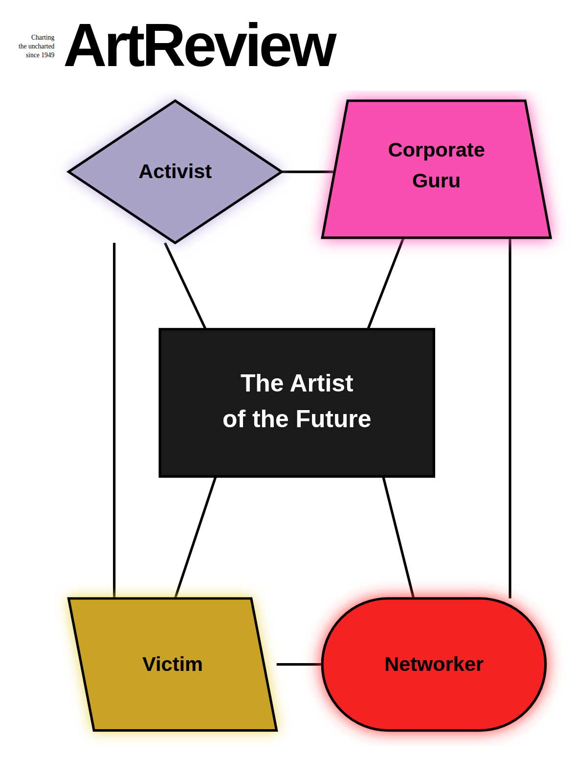Charting the uncharted since 1949
ArtReview
The Artist of the Future A flow diagram connecting the nodes Activist, Corporate Guru, The Artist of the Future, Victim and Networker. Activist Corporate Guru The Artist of the Future Victim Networker
Cover diagram: Activist, Corporate Guru, Victim and Networker all connect to The Artist of the Future.